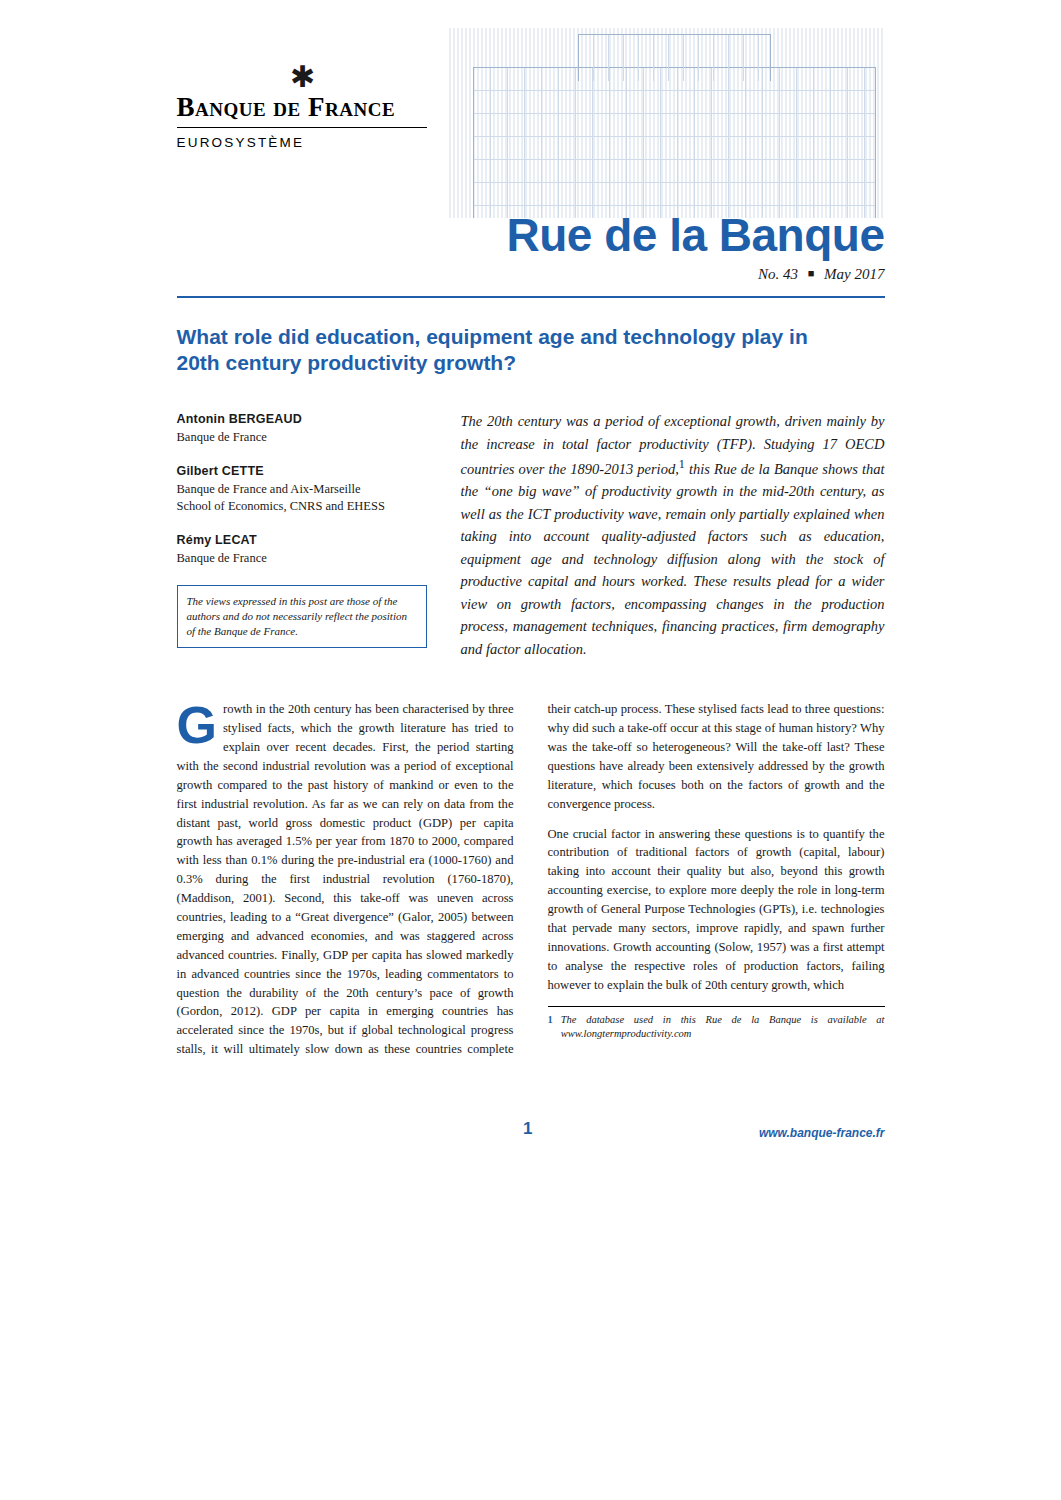✱
Banque de France
EUROSYSTÈME
Rue de la Banque
No. 43 ■ May 2017
What role did education, equipment age and technology play in
20th century productivity growth?
Antonin BERGEAUD
Banque de France
Gilbert CETTE
Banque de France and Aix-Marseille
School of Economics, CNRS and EHESS
Rémy LECAT
Banque de France
The views expressed in this post are those of the authors and do not necessarily reflect the position of the Banque de France.
The 20th century was a period of exceptional growth, driven mainly by the increase in total factor productivity (TFP). Studying 17 OECD countries over the 1890-2013 period,1 this Rue de la Banque shows that the “one big wave” of productivity growth in the mid-20th century, as well as the ICT productivity wave, remain only partially explained when taking into account quality-adjusted factors such as education, equipment age and technology diffusion along with the stock of productive capital and hours worked. These results plead for a wider view on growth factors, encompassing changes in the production process, management techniques, financing practices, firm demography and factor allocation.
Growth in the 20th century has been characterised by three stylised facts, which the growth literature has tried to explain over recent decades. First, the period starting with the second industrial revolution was a period of exceptional growth compared to the past history of mankind or even to the first industrial revolution. As far as we can rely on data from the distant past, world gross domestic product (GDP) per capita growth has averaged 1.5% per year from 1870 to 2000, compared with less than 0.1% during the pre-industrial era (1000-1760) and 0.3% during the first industrial revolution (1760-1870), (Maddison, 2001). Second, this take-off was uneven across countries, leading to a “Great divergence” (Galor, 2005) between emerging and advanced economies, and was staggered across advanced countries. Finally, GDP per capita has slowed markedly in advanced countries since the 1970s, leading commentators to question the durability of the 20th century’s pace of growth (Gordon, 2012). GDP per capita in emerging countries has accelerated since the 1970s, but if global technological progress stalls, it will ultimately slow down as these countries complete their catch-up process. These stylised facts lead to three questions: why did such a take-off occur at this stage of human history? Why was the take-off so heterogeneous? Will the take-off last? These questions have already been extensively addressed by the growth literature, which focuses both on the factors of growth and the convergence process.
One crucial factor in answering these questions is to quantify the contribution of traditional factors of growth (capital, labour) taking into account their quality but also, beyond this growth accounting exercise, to explore more deeply the role in long-term growth of General Purpose Technologies (GPTs), i.e. technologies that pervade many sectors, improve rapidly, and spawn further innovations. Growth accounting (Solow, 1957) was a first attempt to analyse the respective roles of production factors, failing however to explain the bulk of 20th century growth, which
1 The database used in this Rue de la Banque is available at www.longtermproductivity.com
1
www.banque-france.fr